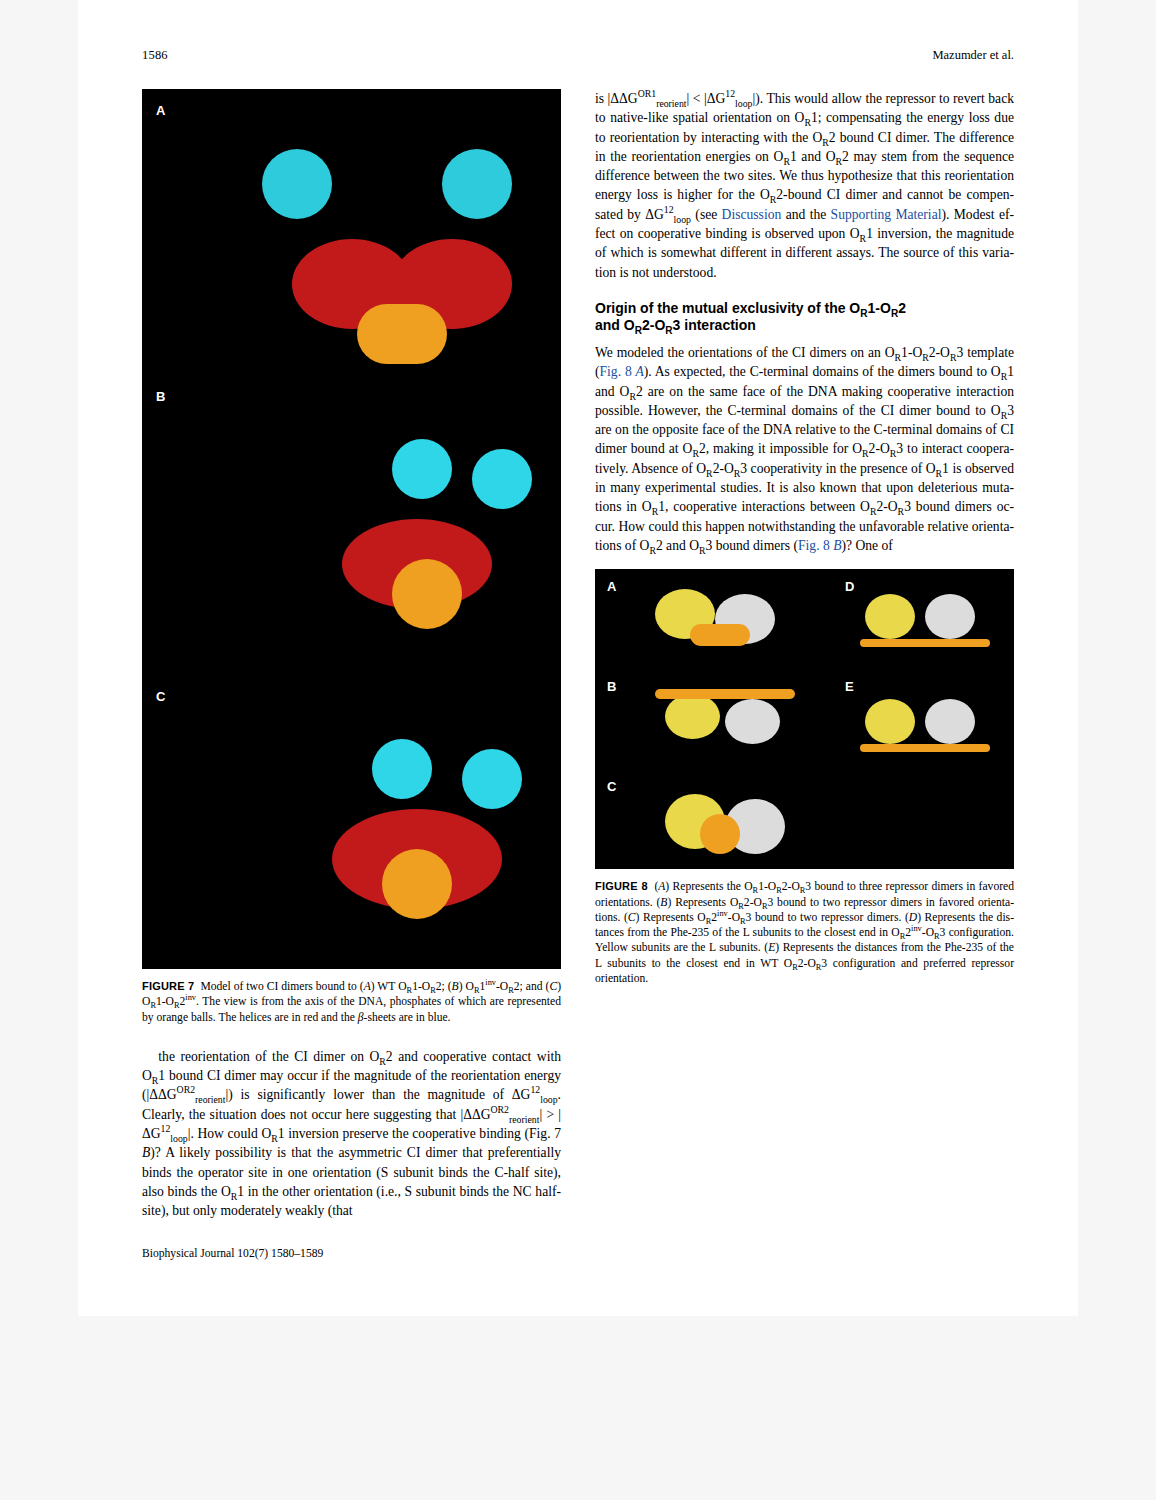1586
Mazumder et al.
A B C
FIGURE 7 Model of two CI dimers bound to (A) WT OR1-OR2; (B) OR1inv-OR2; and (C) OR1-OR2inv. The view is from the axis of the DNA, phosphates of which are represented by orange balls. The helices are in red and the β-sheets are in blue.
the reorientation of the CI dimer on OR2 and cooperative contact with OR1 bound CI dimer may occur if the magnitude of the reorientation energy (|ΔΔGOR2reorient|) is significantly lower than the magnitude of ΔG12loop. Clearly, the situation does not occur here suggesting that |ΔΔGOR2reorient| > |ΔG12loop|. How could OR1 inversion preserve the cooperative binding (Fig. 7 B)? A likely possibility is that the asymmetric CI dimer that preferentially binds the operator site in one orientation (S subunit binds the C-half site), also binds the OR1 in the other orientation (i.e., S subunit binds the NC half-site), but only moderately weakly (that
Biophysical Journal 102(7) 1580–1589
is |ΔΔGOR1reorient| < |ΔG12loop|). This would allow the repressor to revert back to native-like spatial orientation on OR1; compensating the energy loss due to reorientation by interacting with the OR2 bound CI dimer. The difference in the reorientation energies on OR1 and OR2 may stem from the sequence difference between the two sites. We thus hypothesize that this reorientation energy loss is higher for the OR2-bound CI dimer and cannot be compensated by ΔG12loop (see Discussion and the Supporting Material). Modest effect on cooperative binding is observed upon OR1 inversion, the magnitude of which is somewhat different in different assays. The source of this variation is not understood.
Origin of the mutual exclusivity of the OR1-OR2
and OR2-OR3 interaction
We modeled the orientations of the CI dimers on an OR1-OR2-OR3 template (Fig. 8 A). As expected, the C-terminal domains of the dimers bound to OR1 and OR2 are on the same face of the DNA making cooperative interaction possible. However, the C-terminal domains of the CI dimer bound to OR3 are on the opposite face of the DNA relative to the C-terminal domains of CI dimer bound at OR2, making it impossible for OR2-OR3 to interact cooperatively. Absence of OR2-OR3 cooperativity in the presence of OR1 is observed in many experimental studies. It is also known that upon deleterious mutations in OR1, cooperative interactions between OR2-OR3 bound dimers occur. How could this happen notwithstanding the unfavorable relative orientations of OR2 and OR3 bound dimers (Fig. 8 B)? One of
A B C D E
FIGURE 8 (A) Represents the OR1-OR2-OR3 bound to three repressor dimers in favored orientations. (B) Represents OR2-OR3 bound to two repressor dimers in favored orientations. (C) Represents OR2inv-OR3 bound to two repressor dimers. (D) Represents the distances from the Phe-235 of the L subunits to the closest end in OR2inv-OR3 configuration. Yellow subunits are the L subunits. (E) Represents the distances from the Phe-235 of the L subunits to the closest end in WT OR2-OR3 configuration and preferred repressor orientation.